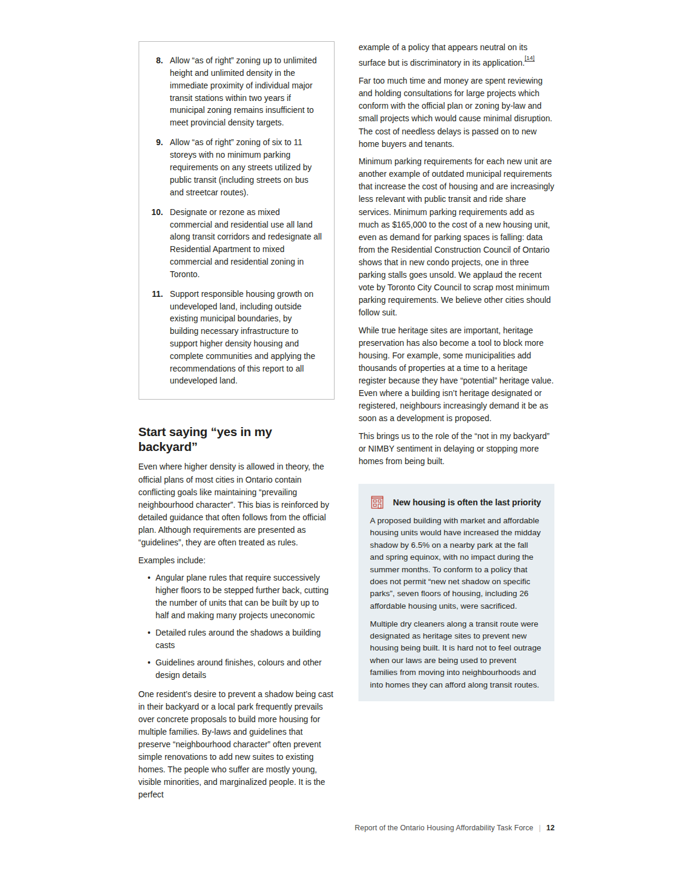Allow “as of right” zoning up to unlimited height and unlimited density in the immediate proximity of individual major transit stations within two years if municipal zoning remains insufficient to meet provincial density targets.
Allow “as of right” zoning of six to 11 storeys with no minimum parking requirements on any streets utilized by public transit (including streets on bus and streetcar routes).
Designate or rezone as mixed commercial and residential use all land along transit corridors and redesignate all Residential Apartment to mixed commercial and residential zoning in Toronto.
Support responsible housing growth on undeveloped land, including outside existing municipal boundaries, by building necessary infrastructure to support higher density housing and complete communities and applying the recommendations of this report to all undeveloped land.
Start saying “yes in my backyard”
Even where higher density is allowed in theory, the official plans of most cities in Ontario contain conflicting goals like maintaining “prevailing neighbourhood character”. This bias is reinforced by detailed guidance that often follows from the official plan. Although requirements are presented as “guidelines”, they are often treated as rules.
Examples include:
Angular plane rules that require successively higher floors to be stepped further back, cutting the number of units that can be built by up to half and making many projects uneconomic
Detailed rules around the shadows a building casts
Guidelines around finishes, colours and other design details
One resident’s desire to prevent a shadow being cast in their backyard or a local park frequently prevails over concrete proposals to build more housing for multiple families. By-laws and guidelines that preserve “neighbourhood character” often prevent simple renovations to add new suites to existing homes. The people who suffer are mostly young, visible minorities, and marginalized people. It is the perfect
example of a policy that appears neutral on its surface but is discriminatory in its application.[14]
Far too much time and money are spent reviewing and holding consultations for large projects which conform with the official plan or zoning by-law and small projects which would cause minimal disruption. The cost of needless delays is passed on to new home buyers and tenants.
Minimum parking requirements for each new unit are another example of outdated municipal requirements that increase the cost of housing and are increasingly less relevant with public transit and ride share services. Minimum parking requirements add as much as $165,000 to the cost of a new housing unit, even as demand for parking spaces is falling: data from the Residential Construction Council of Ontario shows that in new condo projects, one in three parking stalls goes unsold. We applaud the recent vote by Toronto City Council to scrap most minimum parking requirements. We believe other cities should follow suit.
While true heritage sites are important, heritage preservation has also become a tool to block more housing. For example, some municipalities add thousands of properties at a time to a heritage register because they have “potential” heritage value. Even where a building isn’t heritage designated or registered, neighbours increasingly demand it be as soon as a development is proposed.
This brings us to the role of the “not in my backyard” or NIMBY sentiment in delaying or stopping more homes from being built.
New housing is often the last priority
A proposed building with market and affordable housing units would have increased the midday shadow by 6.5% on a nearby park at the fall and spring equinox, with no impact during the summer months. To conform to a policy that does not permit “new net shadow on specific parks”, seven floors of housing, including 26 affordable housing units, were sacrificed.
Multiple dry cleaners along a transit route were designated as heritage sites to prevent new housing being built. It is hard not to feel outrage when our laws are being used to prevent families from moving into neighbourhoods and into homes they can afford along transit routes.
Report of the Ontario Housing Affordability Task Force | 12